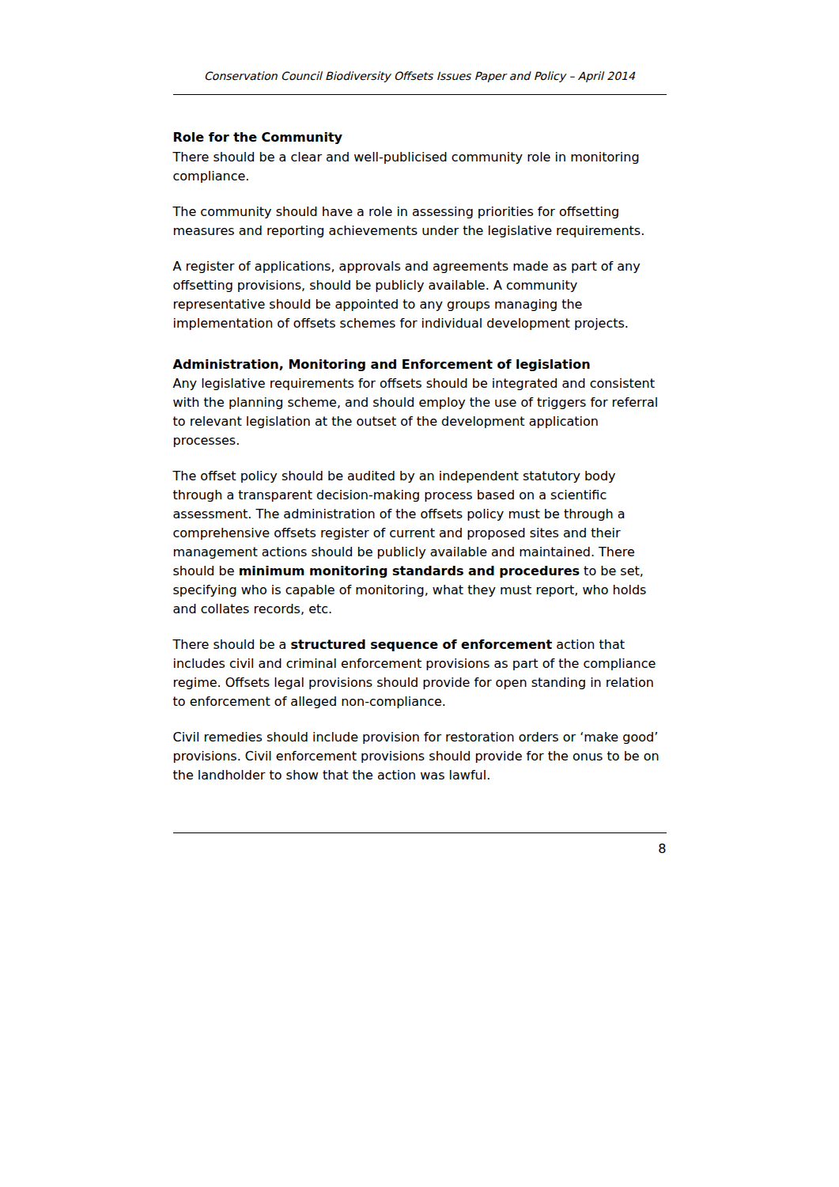Conservation Council Biodiversity Offsets Issues Paper and Policy – April 2014
Role for the Community
There should be a clear and well-publicised community role in monitoring compliance.
The community should have a role in assessing priorities for offsetting measures and reporting achievements under the legislative requirements.
A register of applications, approvals and agreements made as part of any offsetting provisions, should be publicly available. A community representative should be appointed to any groups managing the implementation of offsets schemes for individual development projects.
Administration, Monitoring and Enforcement of legislation
Any legislative requirements for offsets should be integrated and consistent with the planning scheme, and should employ the use of triggers for referral to relevant legislation at the outset of the development application processes.
The offset policy should be audited by an independent statutory body through a transparent decision-making process based on a scientific assessment. The administration of the offsets policy must be through a comprehensive offsets register of current and proposed sites and their management actions should be publicly available and maintained. There should be minimum monitoring standards and procedures to be set, specifying who is capable of monitoring, what they must report, who holds and collates records, etc.
There should be a structured sequence of enforcement action that includes civil and criminal enforcement provisions as part of the compliance regime. Offsets legal provisions should provide for open standing in relation to enforcement of alleged non-compliance.
Civil remedies should include provision for restoration orders or ‘make good’ provisions. Civil enforcement provisions should provide for the onus to be on the landholder to show that the action was lawful.
8